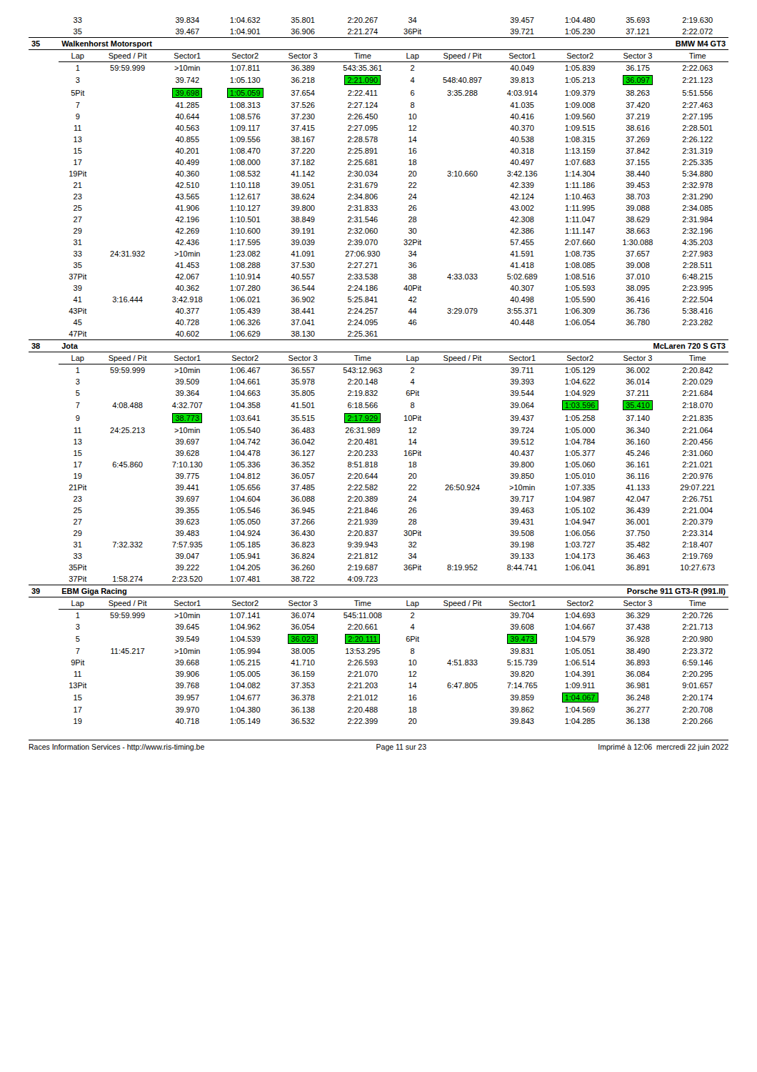| | 33 | | 39.834 | 1:04.632 | 35.801 | 2:20.267 | 34 | | 39.457 | 1:04.480 | 35.693 | 2:19.630 |
| | 35 | | 39.467 | 1:04.901 | 36.906 | 2:21.274 | 36Pit | | 39.721 | 1:05.230 | 37.121 | 2:22.072 |
| 35 | Walkenhorst Motorsport | BMW M4 GT3 |
| | Lap | Speed / Pit | Sector1 | Sector2 | Sector 3 | Time | Lap | Speed / Pit | Sector1 | Sector2 | Sector 3 | Time |
| | 1 | 59:59.999 | >10min | 1:07.811 | 36.389 | 543:35.361 | 2 | | 40.049 | 1:05.839 | 36.175 | 2:22.063 |
| | 3 | | 39.742 | 1:05.130 | 36.218 | 2:21.090 | 4 | 548:40.897 | 39.813 | 1:05.213 | 36.097 | 2:21.123 |
| | 5Pit | | 39.698 | 1:05.059 | 37.654 | 2:22.411 | 6 | 3:35.288 | 4:03.914 | 1:09.379 | 38.263 | 5:51.556 |
| | 7 | | 41.285 | 1:08.313 | 37.526 | 2:27.124 | 8 | | 41.035 | 1:09.008 | 37.420 | 2:27.463 |
| | 9 | | 40.644 | 1:08.576 | 37.230 | 2:26.450 | 10 | | 40.416 | 1:09.560 | 37.219 | 2:27.195 |
| | 11 | | 40.563 | 1:09.117 | 37.415 | 2:27.095 | 12 | | 40.370 | 1:09.515 | 38.616 | 2:28.501 |
| | 13 | | 40.855 | 1:09.556 | 38.167 | 2:28.578 | 14 | | 40.538 | 1:08.315 | 37.269 | 2:26.122 |
| | 15 | | 40.201 | 1:08.470 | 37.220 | 2:25.891 | 16 | | 40.318 | 1:13.159 | 37.842 | 2:31.319 |
| | 17 | | 40.499 | 1:08.000 | 37.182 | 2:25.681 | 18 | | 40.497 | 1:07.683 | 37.155 | 2:25.335 |
| | 19Pit | | 40.360 | 1:08.532 | 41.142 | 2:30.034 | 20 | 3:10.660 | 3:42.136 | 1:14.304 | 38.440 | 5:34.880 |
| | 21 | | 42.510 | 1:10.118 | 39.051 | 2:31.679 | 22 | | 42.339 | 1:11.186 | 39.453 | 2:32.978 |
| | 23 | | 43.565 | 1:12.617 | 38.624 | 2:34.806 | 24 | | 42.124 | 1:10.463 | 38.703 | 2:31.290 |
| | 25 | | 41.906 | 1:10.127 | 39.800 | 2:31.833 | 26 | | 43.002 | 1:11.995 | 39.088 | 2:34.085 |
| | 27 | | 42.196 | 1:10.501 | 38.849 | 2:31.546 | 28 | | 42.308 | 1:11.047 | 38.629 | 2:31.984 |
| | 29 | | 42.269 | 1:10.600 | 39.191 | 2:32.060 | 30 | | 42.386 | 1:11.147 | 38.663 | 2:32.196 |
| | 31 | | 42.436 | 1:17.595 | 39.039 | 2:39.070 | 32Pit | | 57.455 | 2:07.660 | 1:30.088 | 4:35.203 |
| | 33 | 24:31.932 | >10min | 1:23.082 | 41.091 | 27:06.930 | 34 | | 41.591 | 1:08.735 | 37.657 | 2:27.983 |
| | 35 | | 41.453 | 1:08.288 | 37.530 | 2:27.271 | 36 | | 41.418 | 1:08.085 | 39.008 | 2:28.511 |
| | 37Pit | | 42.067 | 1:10.914 | 40.557 | 2:33.538 | 38 | 4:33.033 | 5:02.689 | 1:08.516 | 37.010 | 6:48.215 |
| | 39 | | 40.362 | 1:07.280 | 36.544 | 2:24.186 | 40Pit | | 40.307 | 1:05.593 | 38.095 | 2:23.995 |
| | 41 | 3:16.444 | 3:42.918 | 1:06.021 | 36.902 | 5:25.841 | 42 | | 40.498 | 1:05.590 | 36.416 | 2:22.504 |
| | 43Pit | | 40.377 | 1:05.439 | 38.441 | 2:24.257 | 44 | 3:29.079 | 3:55.371 | 1:06.309 | 36.736 | 5:38.416 |
| | 45 | | 40.728 | 1:06.326 | 37.041 | 2:24.095 | 46 | | 40.448 | 1:06.054 | 36.780 | 2:23.282 |
| | 47Pit | | 40.602 | 1:06.629 | 38.130 | 2:25.361 | | | | | | |
| 38 | Jota | McLaren 720 S GT3 |
| | Lap | Speed / Pit | Sector1 | Sector2 | Sector 3 | Time | Lap | Speed / Pit | Sector1 | Sector2 | Sector 3 | Time |
| | 1 | 59:59.999 | >10min | 1:06.467 | 36.557 | 543:12.963 | 2 | | 39.711 | 1:05.129 | 36.002 | 2:20.842 |
| | 3 | | 39.509 | 1:04.661 | 35.978 | 2:20.148 | 4 | | 39.393 | 1:04.622 | 36.014 | 2:20.029 |
| | 5 | | 39.364 | 1:04.663 | 35.805 | 2:19.832 | 6Pit | | 39.544 | 1:04.929 | 37.211 | 2:21.684 |
| | 7 | 4:08.488 | 4:32.707 | 1:04.358 | 41.501 | 6:18.566 | 8 | | 39.064 | 1:03.596 | 35.410 | 2:18.070 |
| | 9 | | 38.773 | 1:03.641 | 35.515 | 2:17.929 | 10Pit | | 39.437 | 1:05.258 | 37.140 | 2:21.835 |
| | 11 | 24:25.213 | >10min | 1:05.540 | 36.483 | 26:31.989 | 12 | | 39.724 | 1:05.000 | 36.340 | 2:21.064 |
| | 13 | | 39.697 | 1:04.742 | 36.042 | 2:20.481 | 14 | | 39.512 | 1:04.784 | 36.160 | 2:20.456 |
| | 15 | | 39.628 | 1:04.478 | 36.127 | 2:20.233 | 16Pit | | 40.437 | 1:05.377 | 45.246 | 2:31.060 |
| | 17 | 6:45.860 | 7:10.130 | 1:05.336 | 36.352 | 8:51.818 | 18 | | 39.800 | 1:05.060 | 36.161 | 2:21.021 |
| | 19 | | 39.775 | 1:04.812 | 36.057 | 2:20.644 | 20 | | 39.850 | 1:05.010 | 36.116 | 2:20.976 |
| | 21Pit | | 39.441 | 1:05.656 | 37.485 | 2:22.582 | 22 | 26:50.924 | >10min | 1:07.335 | 41.133 | 29:07.221 |
| | 23 | | 39.697 | 1:04.604 | 36.088 | 2:20.389 | 24 | | 39.717 | 1:04.987 | 42.047 | 2:26.751 |
| | 25 | | 39.355 | 1:05.546 | 36.945 | 2:21.846 | 26 | | 39.463 | 1:05.102 | 36.439 | 2:21.004 |
| | 27 | | 39.623 | 1:05.050 | 37.266 | 2:21.939 | 28 | | 39.431 | 1:04.947 | 36.001 | 2:20.379 |
| | 29 | | 39.483 | 1:04.924 | 36.430 | 2:20.837 | 30Pit | | 39.508 | 1:06.056 | 37.750 | 2:23.314 |
| | 31 | 7:32.332 | 7:57.935 | 1:05.185 | 36.823 | 9:39.943 | 32 | | 39.198 | 1:03.727 | 35.482 | 2:18.407 |
| | 33 | | 39.047 | 1:05.941 | 36.824 | 2:21.812 | 34 | | 39.133 | 1:04.173 | 36.463 | 2:19.769 |
| | 35Pit | | 39.222 | 1:04.205 | 36.260 | 2:19.687 | 36Pit | 8:19.952 | 8:44.741 | 1:06.041 | 36.891 | 10:27.673 |
| | 37Pit | 1:58.274 | 2:23.520 | 1:07.481 | 38.722 | 4:09.723 | | | | | | |
| 39 | EBM Giga Racing | Porsche 911 GT3-R (991.II) |
| | Lap | Speed / Pit | Sector1 | Sector2 | Sector 3 | Time | Lap | Speed / Pit | Sector1 | Sector2 | Sector 3 | Time |
| | 1 | 59:59.999 | >10min | 1:07.141 | 36.074 | 545:11.008 | 2 | | 39.704 | 1:04.693 | 36.329 | 2:20.726 |
| | 3 | | 39.645 | 1:04.962 | 36.054 | 2:20.661 | 4 | | 39.608 | 1:04.667 | 37.438 | 2:21.713 |
| | 5 | | 39.549 | 1:04.539 | 36.023 | 2:20.111 | 6Pit | | 39.473 | 1:04.579 | 36.928 | 2:20.980 |
| | 7 | 11:45.217 | >10min | 1:05.994 | 38.005 | 13:53.295 | 8 | | 39.831 | 1:05.051 | 38.490 | 2:23.372 |
| | 9Pit | | 39.668 | 1:05.215 | 41.710 | 2:26.593 | 10 | 4:51.833 | 5:15.739 | 1:06.514 | 36.893 | 6:59.146 |
| | 11 | | 39.906 | 1:05.005 | 36.159 | 2:21.070 | 12 | | 39.820 | 1:04.391 | 36.084 | 2:20.295 |
| | 13Pit | | 39.768 | 1:04.082 | 37.353 | 2:21.203 | 14 | 6:47.805 | 7:14.765 | 1:09.911 | 36.981 | 9:01.657 |
| | 15 | | 39.957 | 1:04.677 | 36.378 | 2:21.012 | 16 | | 39.859 | 1:04.067 | 36.248 | 2:20.174 |
| | 17 | | 39.970 | 1:04.380 | 36.138 | 2:20.488 | 18 | | 39.862 | 1:04.569 | 36.277 | 2:20.708 |
| | 19 | | 40.718 | 1:05.149 | 36.532 | 2:22.399 | 20 | | 39.843 | 1:04.285 | 36.138 | 2:20.266 |
Races Information Services - http://www.ris-timing.be Page 11 sur 23 Imprimé à 12:06 mercredi 22 juin 2022